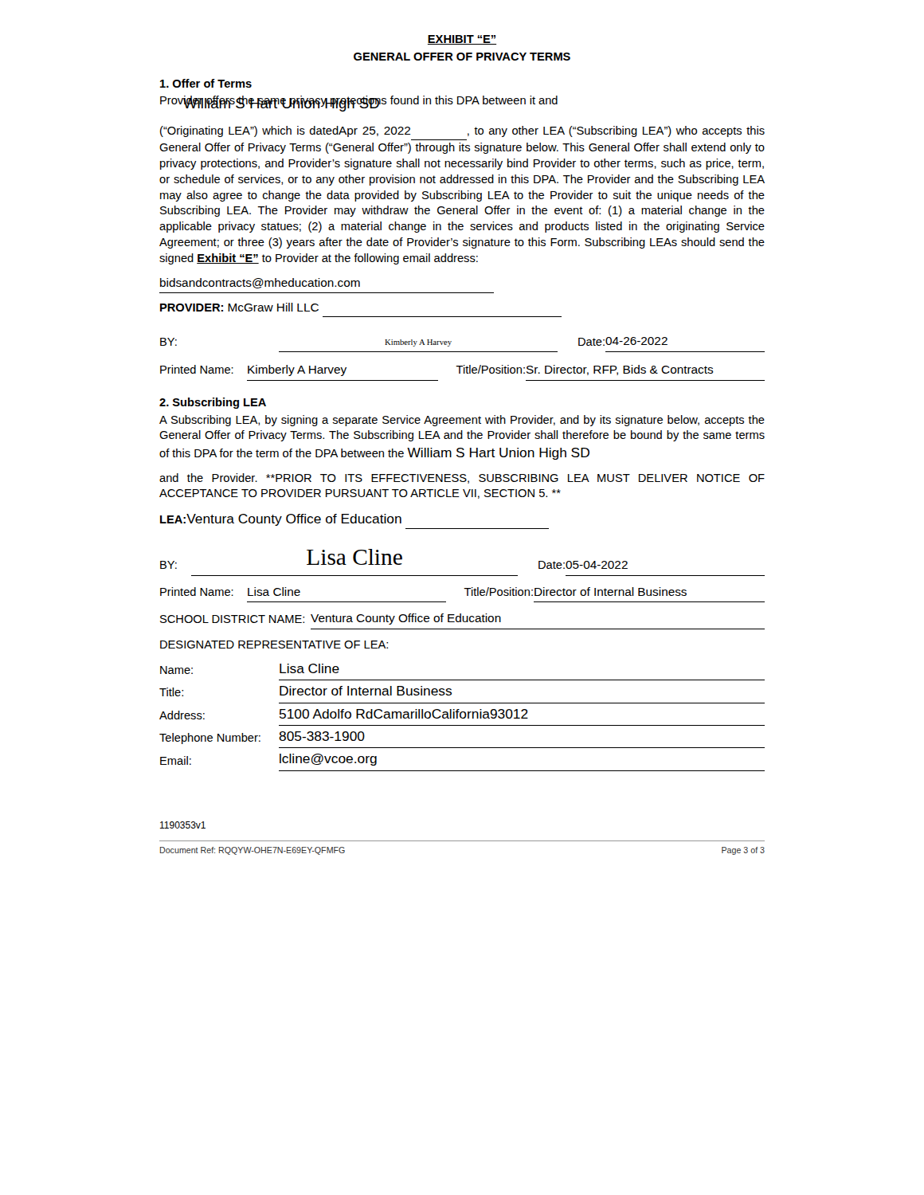EXHIBIT “E”
GENERAL OFFER OF PRIVACY TERMS
1. Offer of Terms
Provider offers the same privacy protections found in this DPA between it and
William S Hart Union High SD
(“Originating LEA”) which is datedApr 25, 2022 , to any other LEA (“Subscribing LEA”) who accepts this General Offer of Privacy Terms (“General Offer”) through its signature below. This General Offer shall extend only to privacy protections, and Provider’s signature shall not necessarily bind Provider to other terms, such as price, term, or schedule of services, or to any other provision not addressed in this DPA. The Provider and the Subscribing LEA may also agree to change the data provided by Subscribing LEA to the Provider to suit the unique needs of the Subscribing LEA. The Provider may withdraw the General Offer in the event of: (1) a material change in the applicable privacy statues; (2) a material change in the services and products listed in the originating Service Agreement; or three (3) years after the date of Provider’s signature to this Form. Subscribing LEAs should send the signed Exhibit “E” to Provider at the following email address:
bidsandcontracts@mheducation.com
PROVIDER: McGraw Hill LLC
| BY: | Kimberly A Harvey | Date: | 04-26-2022 |
| Printed Name: | Kimberly A Harvey | Title/Position: | Sr. Director, RFP, Bids & Contracts |
2. Subscribing LEA
A Subscribing LEA, by signing a separate Service Agreement with Provider, and by its signature below, accepts the General Offer of Privacy Terms. The Subscribing LEA and the Provider shall therefore be bound by the same terms of this DPA for the term of the DPA between the William S Hart Union High SD
and the Provider. **PRIOR TO ITS EFFECTIVENESS, SUBSCRIBING LEA MUST DELIVER NOTICE OF ACCEPTANCE TO PROVIDER PURSUANT TO ARTICLE VII, SECTION 5. **
LEA: Ventura County Office of Education
| BY: | Lisa Cline | Date: | 05-04-2022 |
| Printed Name: | Lisa Cline | Title/Position: | Director of Internal Business |
| SCHOOL DISTRICT NAME: | Ventura County Office of Education |
DESIGNATED REPRESENTATIVE OF LEA:
| Name: | Lisa Cline |
| Title: | Director of Internal Business |
| Address: | 5100 Adolfo RdCamarilloCalifornia93012 |
| Telephone Number: | 805-383-1900 |
| Email: | lcline@vcoe.org |
1190353v1
Document Ref: RQQYW-OHE7N-E69EY-QFMFG Page 3 of 3